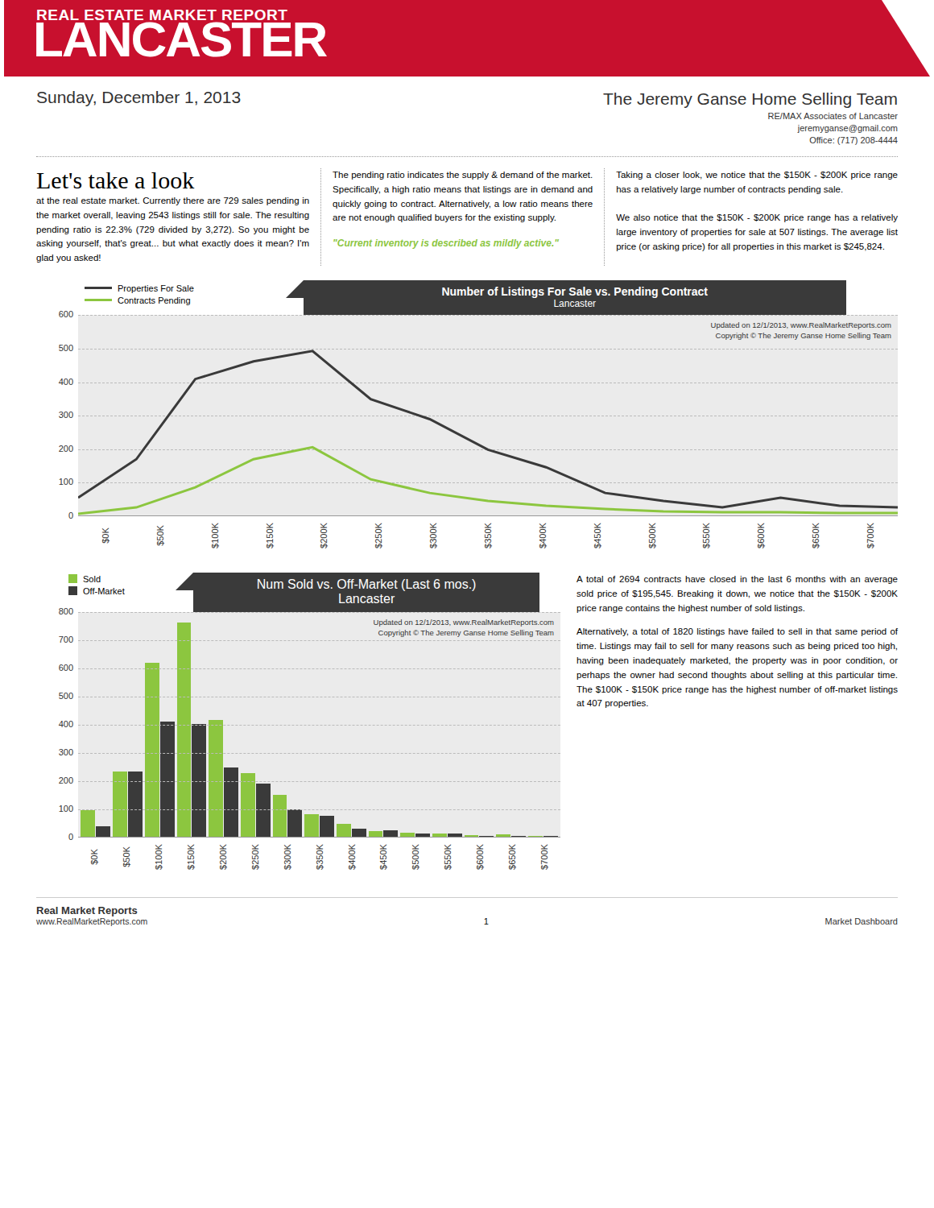REAL ESTATE MARKET REPORT
LANCASTER
Sunday, December 1, 2013
The Jeremy Ganse Home Selling Team
RE/MAX Associates of Lancaster
jeremyganse@gmail.com
Office: (717) 208-4444
Let's take a look at the real estate market. Currently there are 729 sales pending in the market overall, leaving 2543 listings still for sale. The resulting pending ratio is 22.3% (729 divided by 3,272). So you might be asking yourself, that's great... but what exactly does it mean? I'm glad you asked!
The pending ratio indicates the supply & demand of the market. Specifically, a high ratio means that listings are in demand and quickly going to contract. Alternatively, a low ratio means there are not enough qualified buyers for the existing supply. "Current inventory is described as mildly active."
Taking a closer look, we notice that the $150K - $200K price range has a relatively large number of contracts pending sale.
We also notice that the $150K - $200K price range has a relatively large inventory of properties for sale at 507 listings. The average list price (or asking price) for all properties in this market is $245,824.
Properties For Sale
Contracts Pending
Number of Listings For Sale vs. Pending Contract
Lancaster
Updated on 12/1/2013, www.RealMarketReports.com
Copyright © The Jeremy Ganse Home Selling Team
600
500
400
300
200
100
0
$0K$50K$100K$150K$200K$250K$300K$350K$400K$450K$500K$550K$600K$650K$700K
Sold
Off-Market
Num Sold vs. Off-Market (Last 6 mos.)
Lancaster
Updated on 12/1/2013, www.RealMarketReports.com
Copyright © The Jeremy Ganse Home Selling Team
800
700
600
500
400
300
200
100
0
$0K$50K$100K$150K$200K$250K$300K$350K$400K$450K$500K$550K$600K$650K$700K
A total of 2694 contracts have closed in the last 6 months with an average sold price of $195,545. Breaking it down, we notice that the $150K - $200K price range contains the highest number of sold listings.
Alternatively, a total of 1820 listings have failed to sell in that same period of time. Listings may fail to sell for many reasons such as being priced too high, having been inadequately marketed, the property was in poor condition, or perhaps the owner had second thoughts about selling at this particular time. The $100K - $150K price range has the highest number of off-market listings at 407 properties.
Real Market Reportswww.RealMarketReports.com
1
Market Dashboard